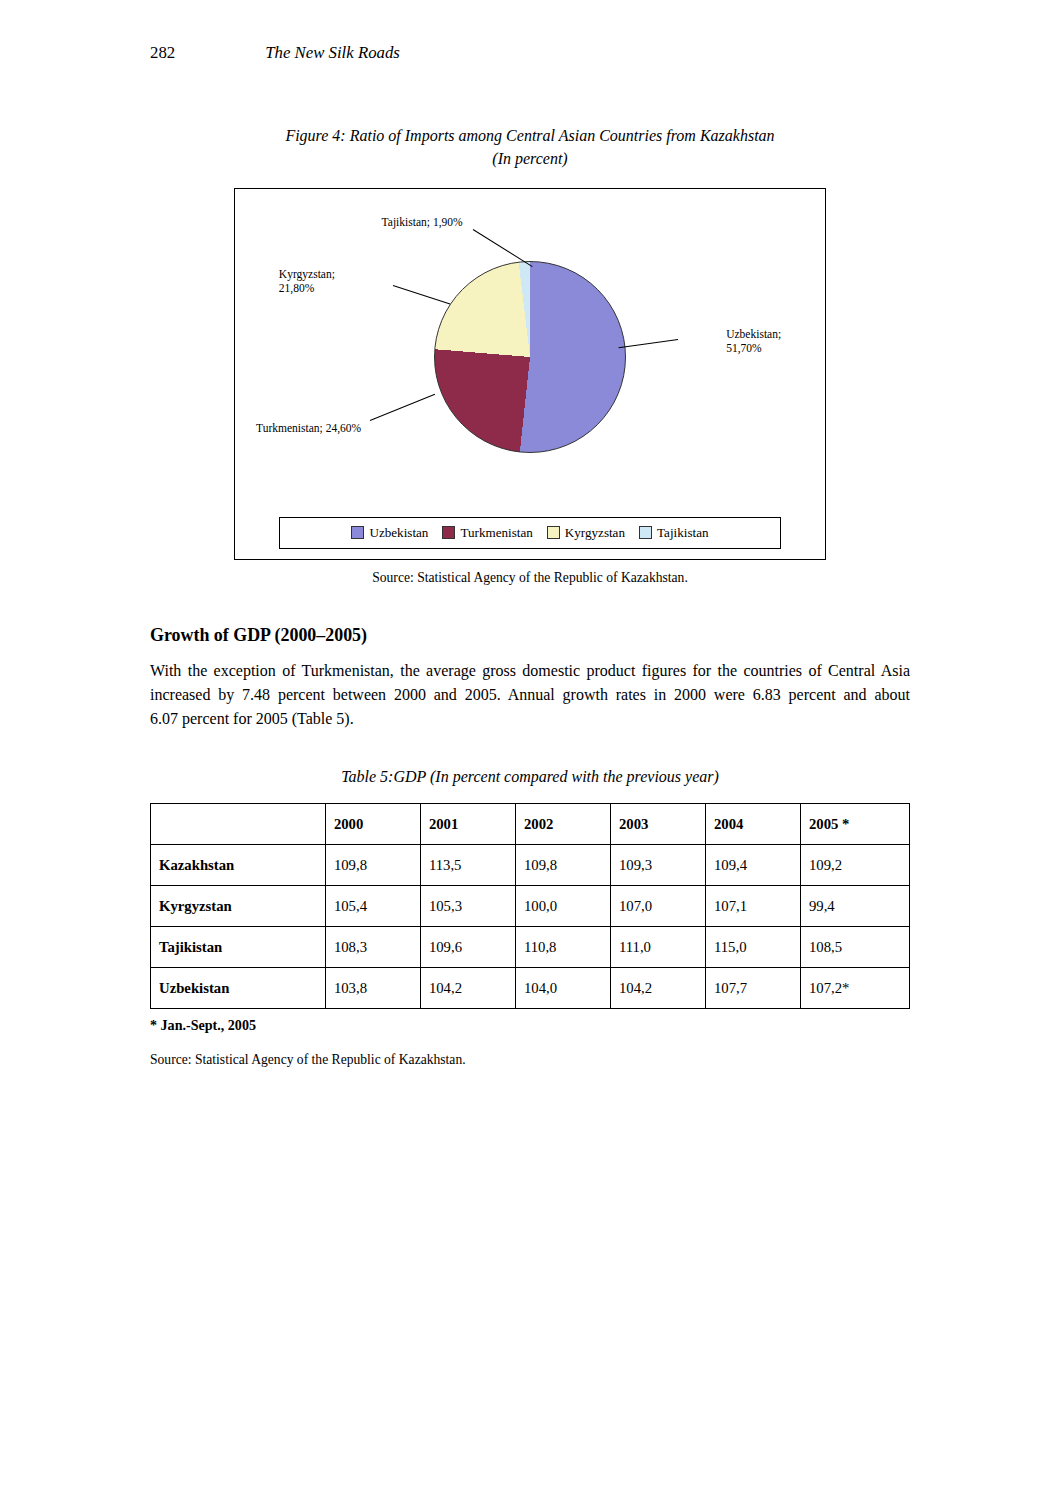282 The New Silk Roads
Figure 4: Ratio of Imports among Central Asian Countries from Kazakhstan
(In percent)
Tajikistan; 1,90%
Kyrgyzstan;
21,80%
Turkmenistan; 24,60%
Uzbekistan;
51,70%
Uzbekistan Turkmenistan Kyrgyzstan Tajikistan
Source: Statistical Agency of the Republic of Kazakhstan.
Growth of GDP (2000–2005)
With the exception of Turkmenistan, the average gross domestic product figures for the countries of Central Asia increased by 7.48 percent between 2000 and 2005. Annual growth rates in 2000 were 6.83 percent and about 6.07 percent for 2005 (Table 5).
Table 5:GDP (In percent compared with the previous year)
| | 2000 | 2001 | 2002 | 2003 | 2004 | 2005 * |
| --- | --- | --- | --- | --- | --- | --- |
| Kazakhstan | 109,8 | 113,5 | 109,8 | 109,3 | 109,4 | 109,2 |
| Kyrgyzstan | 105,4 | 105,3 | 100,0 | 107,0 | 107,1 | 99,4 |
| Tajikistan | 108,3 | 109,6 | 110,8 | 111,0 | 115,0 | 108,5 |
| Uzbekistan | 103,8 | 104,2 | 104,0 | 104,2 | 107,7 | 107,2* |
* Jan.-Sept., 2005
Source: Statistical Agency of the Republic of Kazakhstan.